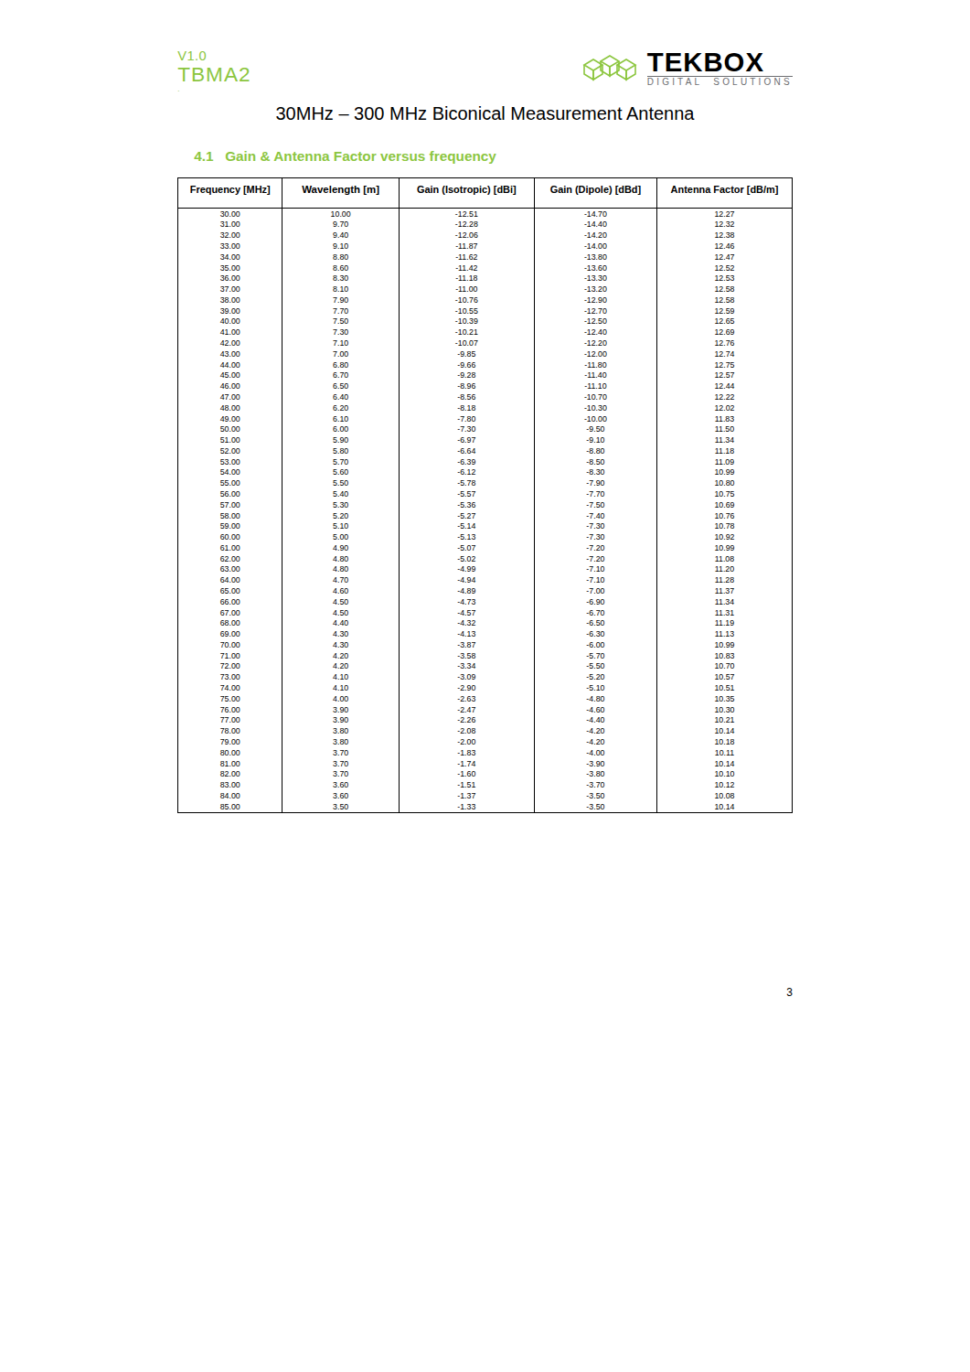V1.0
TBMA2
.
TEKBOX
DIGITAL SOLUTIONS
30MHz – 300 MHz Biconical Measurement Antenna
4.1 Gain & Antenna Factor versus frequency
| Frequency [MHz] | Wavelength [m] | Gain (Isotropic) [dBi] | Gain (Dipole) [dBd] | Antenna Factor [dB/m] |
| --- | --- | --- | --- | --- |
| 30.00 | 10.00 | -12.51 | -14.70 | 12.27 |
| 31.00 | 9.70 | -12.28 | -14.40 | 12.32 |
| 32.00 | 9.40 | -12.06 | -14.20 | 12.38 |
| 33.00 | 9.10 | -11.87 | -14.00 | 12.46 |
| 34.00 | 8.80 | -11.62 | -13.80 | 12.47 |
| 35.00 | 8.60 | -11.42 | -13.60 | 12.52 |
| 36.00 | 8.30 | -11.18 | -13.30 | 12.53 |
| 37.00 | 8.10 | -11.00 | -13.20 | 12.58 |
| 38.00 | 7.90 | -10.76 | -12.90 | 12.58 |
| 39.00 | 7.70 | -10.55 | -12.70 | 12.59 |
| 40.00 | 7.50 | -10.39 | -12.50 | 12.65 |
| 41.00 | 7.30 | -10.21 | -12.40 | 12.69 |
| 42.00 | 7.10 | -10.07 | -12.20 | 12.76 |
| 43.00 | 7.00 | -9.85 | -12.00 | 12.74 |
| 44.00 | 6.80 | -9.66 | -11.80 | 12.75 |
| 45.00 | 6.70 | -9.28 | -11.40 | 12.57 |
| 46.00 | 6.50 | -8.96 | -11.10 | 12.44 |
| 47.00 | 6.40 | -8.56 | -10.70 | 12.22 |
| 48.00 | 6.20 | -8.18 | -10.30 | 12.02 |
| 49.00 | 6.10 | -7.80 | -10.00 | 11.83 |
| 50.00 | 6.00 | -7.30 | -9.50 | 11.50 |
| 51.00 | 5.90 | -6.97 | -9.10 | 11.34 |
| 52.00 | 5.80 | -6.64 | -8.80 | 11.18 |
| 53.00 | 5.70 | -6.39 | -8.50 | 11.09 |
| 54.00 | 5.60 | -6.12 | -8.30 | 10.99 |
| 55.00 | 5.50 | -5.78 | -7.90 | 10.80 |
| 56.00 | 5.40 | -5.57 | -7.70 | 10.75 |
| 57.00 | 5.30 | -5.36 | -7.50 | 10.69 |
| 58.00 | 5.20 | -5.27 | -7.40 | 10.76 |
| 59.00 | 5.10 | -5.14 | -7.30 | 10.78 |
| 60.00 | 5.00 | -5.13 | -7.30 | 10.92 |
| 61.00 | 4.90 | -5.07 | -7.20 | 10.99 |
| 62.00 | 4.80 | -5.02 | -7.20 | 11.08 |
| 63.00 | 4.80 | -4.99 | -7.10 | 11.20 |
| 64.00 | 4.70 | -4.94 | -7.10 | 11.28 |
| 65.00 | 4.60 | -4.89 | -7.00 | 11.37 |
| 66.00 | 4.50 | -4.73 | -6.90 | 11.34 |
| 67.00 | 4.50 | -4.57 | -6.70 | 11.31 |
| 68.00 | 4.40 | -4.32 | -6.50 | 11.19 |
| 69.00 | 4.30 | -4.13 | -6.30 | 11.13 |
| 70.00 | 4.30 | -3.87 | -6.00 | 10.99 |
| 71.00 | 4.20 | -3.58 | -5.70 | 10.83 |
| 72.00 | 4.20 | -3.34 | -5.50 | 10.70 |
| 73.00 | 4.10 | -3.09 | -5.20 | 10.57 |
| 74.00 | 4.10 | -2.90 | -5.10 | 10.51 |
| 75.00 | 4.00 | -2.63 | -4.80 | 10.35 |
| 76.00 | 3.90 | -2.47 | -4.60 | 10.30 |
| 77.00 | 3.90 | -2.26 | -4.40 | 10.21 |
| 78.00 | 3.80 | -2.08 | -4.20 | 10.14 |
| 79.00 | 3.80 | -2.00 | -4.20 | 10.18 |
| 80.00 | 3.70 | -1.83 | -4.00 | 10.11 |
| 81.00 | 3.70 | -1.74 | -3.90 | 10.14 |
| 82.00 | 3.70 | -1.60 | -3.80 | 10.10 |
| 83.00 | 3.60 | -1.51 | -3.70 | 10.12 |
| 84.00 | 3.60 | -1.37 | -3.50 | 10.08 |
| 85.00 | 3.50 | -1.33 | -3.50 | 10.14 |
3